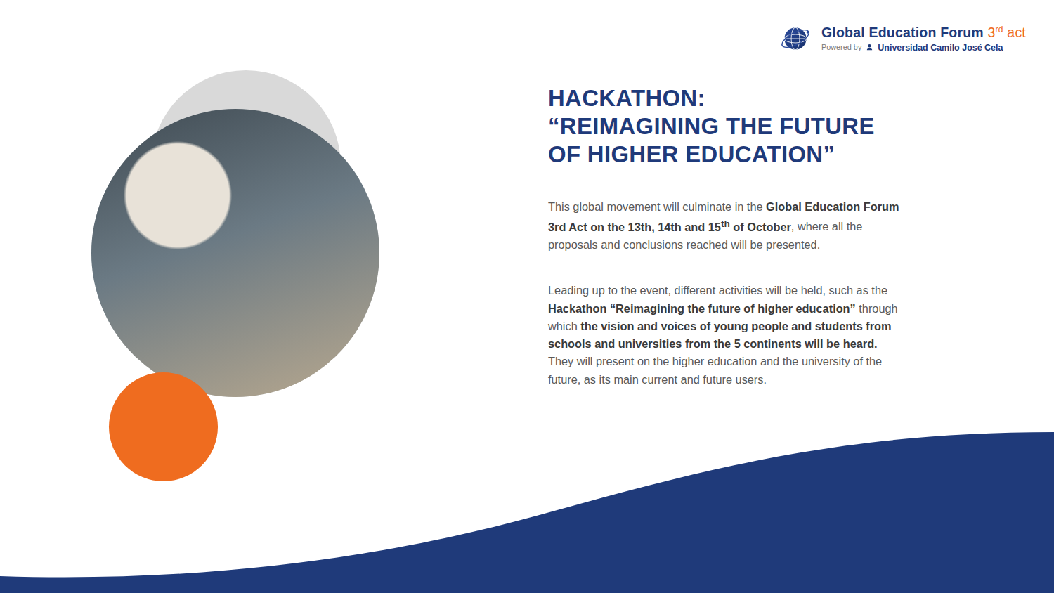Global Education Forum 3rd act
Powered by Universidad Camilo José Cela
Hackathon:
“Reimagining the future of higher education”
This global movement will culminate in the Global Education Forum 3rd Act on the 13th, 14th and 15th of October, where all the proposals and conclusions reached will be presented.
Leading up to the event, different activities will be held, such as the Hackathon “Reimagining the future of higher education” through which the vision and voices of young people and students from schools and universities from the 5 continents will be heard. They will present on the higher education and the university of the future, as its main current and future users.